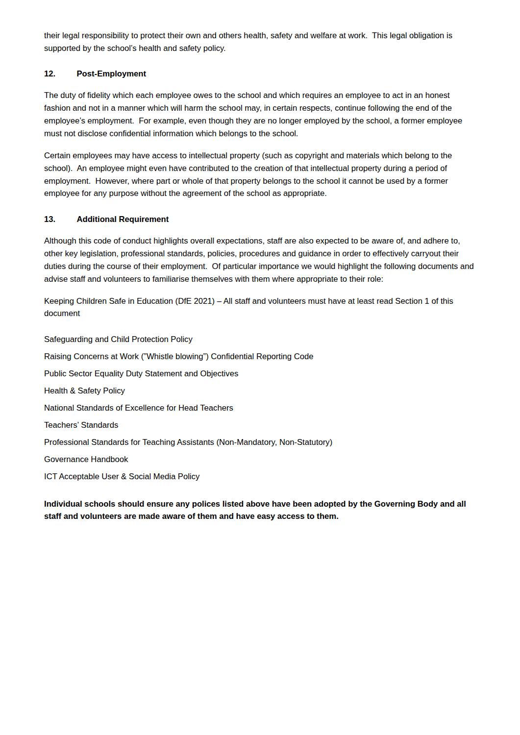their legal responsibility to protect their own and others health, safety and welfare at work. This legal obligation is supported by the school’s health and safety policy.
12. Post-Employment
The duty of fidelity which each employee owes to the school and which requires an employee to act in an honest fashion and not in a manner which will harm the school may, in certain respects, continue following the end of the employee’s employment. For example, even though they are no longer employed by the school, a former employee must not disclose confidential information which belongs to the school.
Certain employees may have access to intellectual property (such as copyright and materials which belong to the school). An employee might even have contributed to the creation of that intellectual property during a period of employment. However, where part or whole of that property belongs to the school it cannot be used by a former employee for any purpose without the agreement of the school as appropriate.
13. Additional Requirement
Although this code of conduct highlights overall expectations, staff are also expected to be aware of, and adhere to, other key legislation, professional standards, policies, procedures and guidance in order to effectively carryout their duties during the course of their employment. Of particular importance we would highlight the following documents and advise staff and volunteers to familiarise themselves with them where appropriate to their role:
Keeping Children Safe in Education (DfE 2021) – All staff and volunteers must have at least read Section 1 of this document
Safeguarding and Child Protection Policy
Raising Concerns at Work (”Whistle blowing”) Confidential Reporting Code
Public Sector Equality Duty Statement and Objectives
Health & Safety Policy
National Standards of Excellence for Head Teachers
Teachers’ Standards
Professional Standards for Teaching Assistants (Non-Mandatory, Non-Statutory)
Governance Handbook
ICT Acceptable User & Social Media Policy
Individual schools should ensure any polices listed above have been adopted by the Governing Body and all staff and volunteers are made aware of them and have easy access to them.